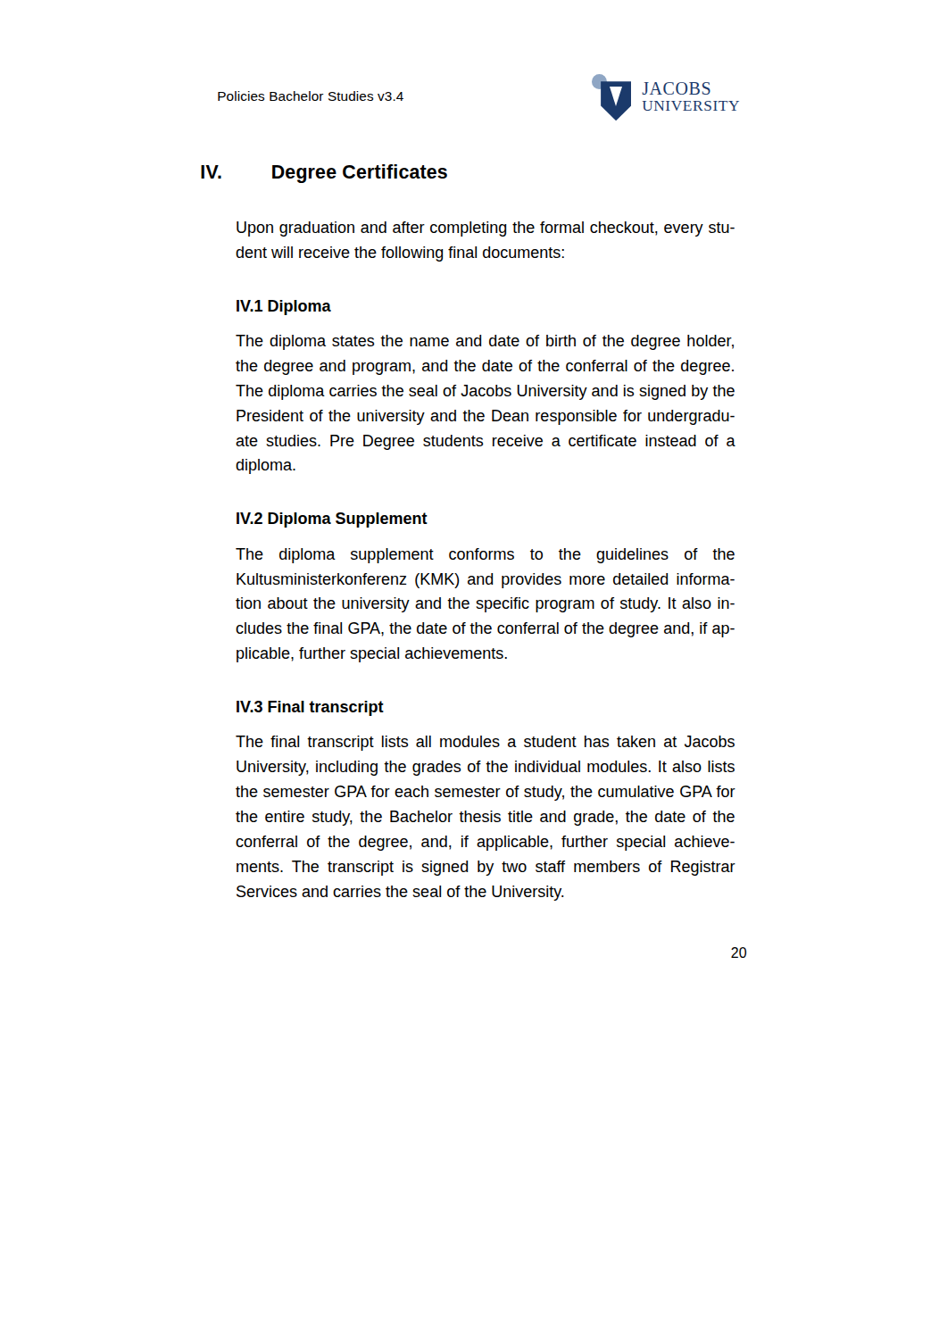Policies Bachelor Studies v3.4
JACOBS
UNIVERSITY
IV. Degree Certificates
Upon graduation and after completing the formal checkout, every student will receive the following final documents:
IV.1 Diploma
The diploma states the name and date of birth of the degree holder, the degree and program, and the date of the conferral of the degree. The diploma carries the seal of Jacobs University and is signed by the President of the university and the Dean responsible for undergraduate studies. Pre Degree students receive a certificate instead of a diploma.
IV.2 Diploma Supplement
The diploma supplement conforms to the guidelines of the Kultusministerkonferenz (KMK) and provides more detailed information about the university and the specific program of study. It also includes the final GPA, the date of the conferral of the degree and, if applicable, further special achievements.
IV.3 Final transcript
The final transcript lists all modules a student has taken at Jacobs University, including the grades of the individual modules. It also lists the semester GPA for each semester of study, the cumulative GPA for the entire study, the Bachelor thesis title and grade, the date of the conferral of the degree, and, if applicable, further special achievements. The transcript is signed by two staff members of Registrar Services and carries the seal of the University.
20